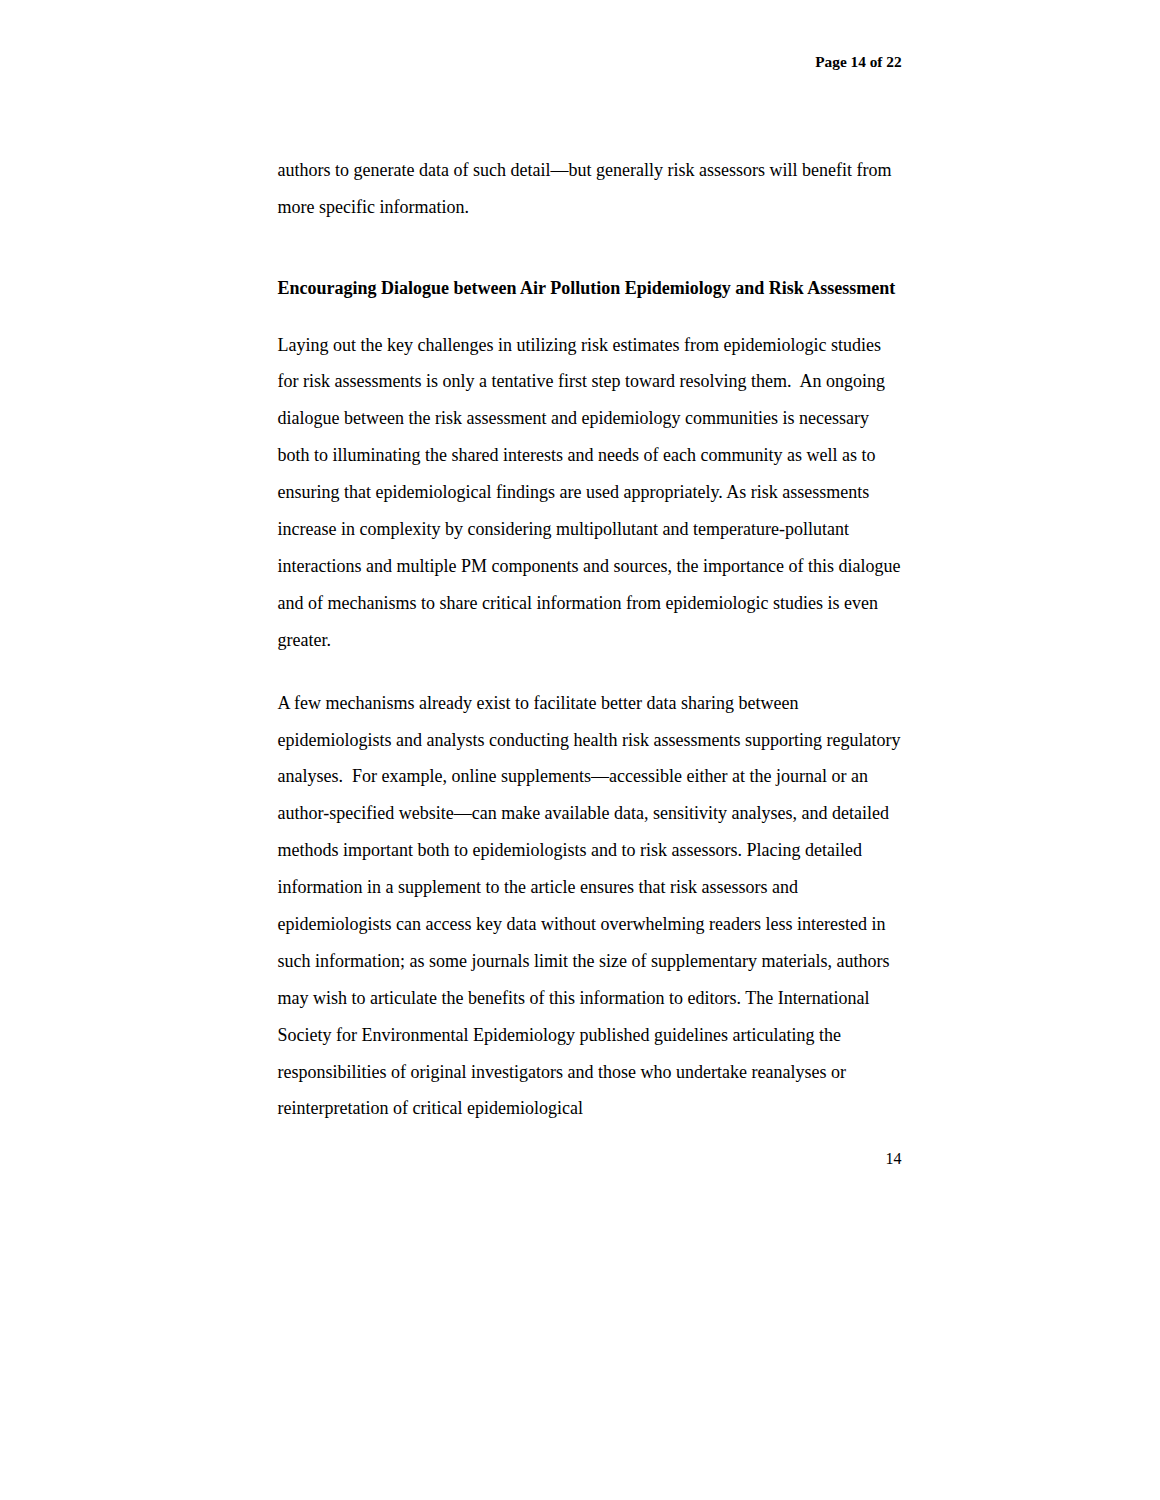Page 14 of 22
authors to generate data of such detail—but generally risk assessors will benefit from more specific information.
Encouraging Dialogue between Air Pollution Epidemiology and Risk Assessment
Laying out the key challenges in utilizing risk estimates from epidemiologic studies for risk assessments is only a tentative first step toward resolving them. An ongoing dialogue between the risk assessment and epidemiology communities is necessary both to illuminating the shared interests and needs of each community as well as to ensuring that epidemiological findings are used appropriately. As risk assessments increase in complexity by considering multipollutant and temperature-pollutant interactions and multiple PM components and sources, the importance of this dialogue and of mechanisms to share critical information from epidemiologic studies is even greater.
A few mechanisms already exist to facilitate better data sharing between epidemiologists and analysts conducting health risk assessments supporting regulatory analyses. For example, online supplements—accessible either at the journal or an author-specified website—can make available data, sensitivity analyses, and detailed methods important both to epidemiologists and to risk assessors. Placing detailed information in a supplement to the article ensures that risk assessors and epidemiologists can access key data without overwhelming readers less interested in such information; as some journals limit the size of supplementary materials, authors may wish to articulate the benefits of this information to editors. The International Society for Environmental Epidemiology published guidelines articulating the responsibilities of original investigators and those who undertake reanalyses or reinterpretation of critical epidemiological
14